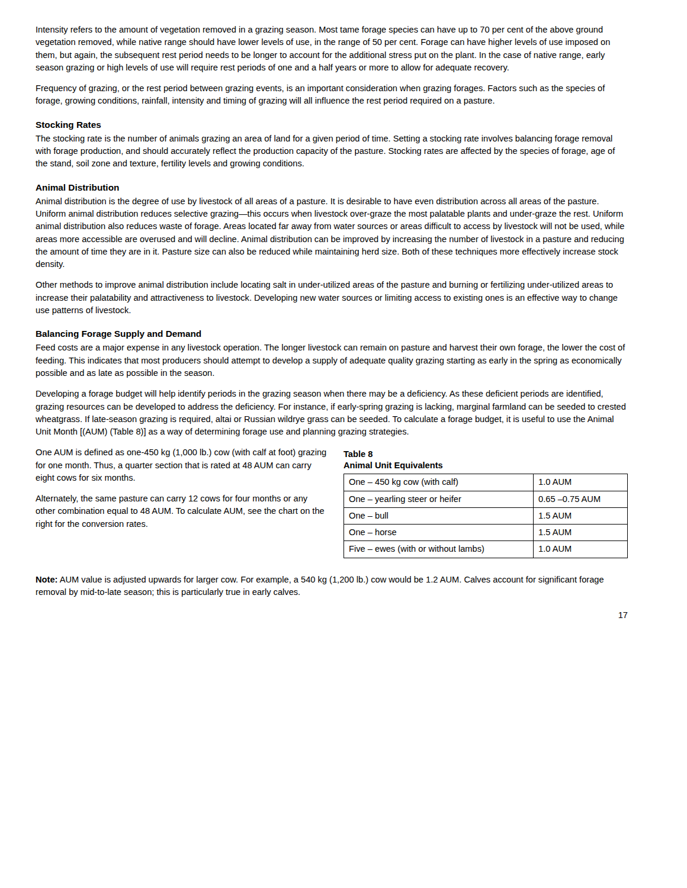Intensity refers to the amount of vegetation removed in a grazing season. Most tame forage species can have up to 70 per cent of the above ground vegetation removed, while native range should have lower levels of use, in the range of 50 per cent. Forage can have higher levels of use imposed on them, but again, the subsequent rest period needs to be longer to account for the additional stress put on the plant. In the case of native range, early season grazing or high levels of use will require rest periods of one and a half years or more to allow for adequate recovery.
Frequency of grazing, or the rest period between grazing events, is an important consideration when grazing forages. Factors such as the species of forage, growing conditions, rainfall, intensity and timing of grazing will all influence the rest period required on a pasture.
Stocking Rates
The stocking rate is the number of animals grazing an area of land for a given period of time. Setting a stocking rate involves balancing forage removal with forage production, and should accurately reflect the production capacity of the pasture. Stocking rates are affected by the species of forage, age of the stand, soil zone and texture, fertility levels and growing conditions.
Animal Distribution
Animal distribution is the degree of use by livestock of all areas of a pasture. It is desirable to have even distribution across all areas of the pasture. Uniform animal distribution reduces selective grazing—this occurs when livestock over-graze the most palatable plants and under-graze the rest. Uniform animal distribution also reduces waste of forage. Areas located far away from water sources or areas difficult to access by livestock will not be used, while areas more accessible are overused and will decline. Animal distribution can be improved by increasing the number of livestock in a pasture and reducing the amount of time they are in it. Pasture size can also be reduced while maintaining herd size. Both of these techniques more effectively increase stock density.
Other methods to improve animal distribution include locating salt in under-utilized areas of the pasture and burning or fertilizing under-utilized areas to increase their palatability and attractiveness to livestock. Developing new water sources or limiting access to existing ones is an effective way to change use patterns of livestock.
Balancing Forage Supply and Demand
Feed costs are a major expense in any livestock operation. The longer livestock can remain on pasture and harvest their own forage, the lower the cost of feeding. This indicates that most producers should attempt to develop a supply of adequate quality grazing starting as early in the spring as economically possible and as late as possible in the season.
Developing a forage budget will help identify periods in the grazing season when there may be a deficiency. As these deficient periods are identified, grazing resources can be developed to address the deficiency. For instance, if early-spring grazing is lacking, marginal farmland can be seeded to crested wheatgrass. If late-season grazing is required, altai or Russian wildrye grass can be seeded. To calculate a forage budget, it is useful to use the Animal Unit Month [(AUM) (Table 8)] as a way of determining forage use and planning grazing strategies.
Table 8
Animal Unit Equivalents
| One – 450 kg cow (with calf) | 1.0 AUM |
| One – yearling steer or heifer | 0.65 –0.75 AUM |
| One – bull | 1.5 AUM |
| One – horse | 1.5 AUM |
| Five – ewes (with or without lambs) | 1.0 AUM |
One AUM is defined as one-450 kg (1,000 lb.) cow (with calf at foot) grazing for one month. Thus, a quarter section that is rated at 48 AUM can carry eight cows for six months.
Alternately, the same pasture can carry 12 cows for four months or any other combination equal to 48 AUM. To calculate AUM, see the chart on the right for the conversion rates.
Note: AUM value is adjusted upwards for larger cow. For example, a 540 kg (1,200 lb.) cow would be 1.2 AUM. Calves account for significant forage removal by mid-to-late season; this is particularly true in early calves.
17